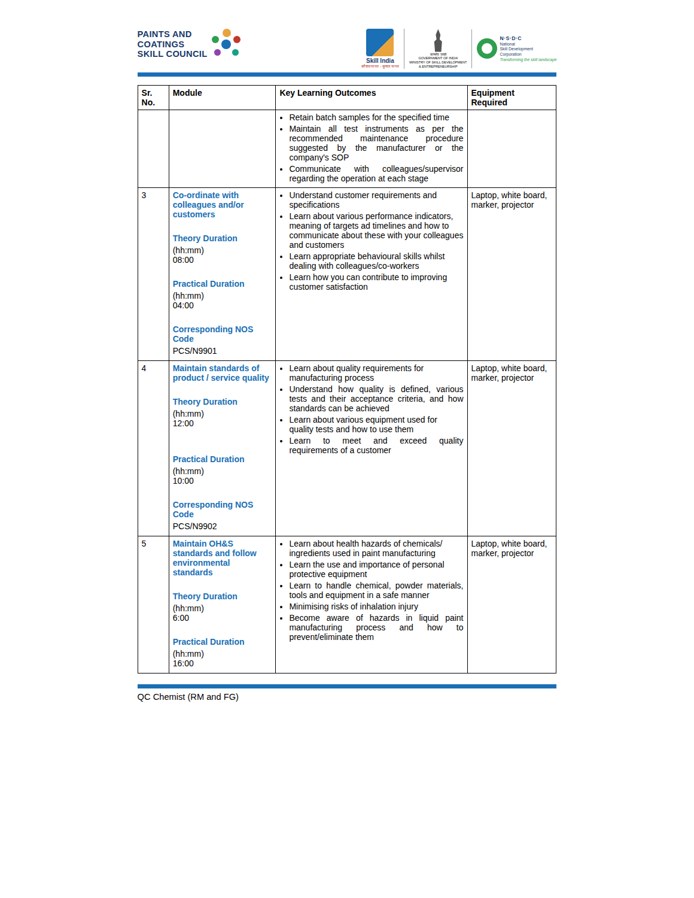PAINTS AND
COATINGS
SKILL COUNCIL
Skill India
कौशल भारत - कुशल भारत
सत्यमेव जयते
GOVERNMENT OF INDIA
MINISTRY OF SKILL DEVELOPMENT
& ENTREPRENEURSHIP
N·S·D·C
National
Skill Development
Corporation
Transforming the skill landscape
| Sr. No. | Module | Key Learning Outcomes | Equipment Required |
| --- | --- | --- | --- |
| | | Retain batch samples for the specified time Maintain all test instruments as per the recommended maintenance procedure suggested by the manufacturer or the company's SOP Communicate with colleagues/supervisor regarding the operation at each stage | |
| 3 | Co-ordinate with colleagues and/or customers Theory Duration (hh:mm) 08:00 Practical Duration (hh:mm) 04:00 Corresponding NOS Code PCS/N9901 | Understand customer requirements and specifications Learn about various performance indicators, meaning of targets ad timelines and how to communicate about these with your colleagues and customers Learn appropriate behavioural skills whilst dealing with colleagues/co-workers Learn how you can contribute to improving customer satisfaction | Laptop, white board, marker, projector |
| 4 | Maintain standards of product / service quality Theory Duration (hh:mm) 12:00 Practical Duration (hh:mm) 10:00 Corresponding NOS Code PCS/N9902 | Learn about quality requirements for manufacturing process Understand how quality is defined, various tests and their acceptance criteria, and how standards can be achieved Learn about various equipment used for quality tests and how to use them Learn to meet and exceed quality requirements of a customer | Laptop, white board, marker, projector |
| 5 | Maintain OH&S standards and follow environmental standards Theory Duration (hh:mm) 6:00 Practical Duration (hh:mm) 16:00 | Learn about health hazards of chemicals/ ingredients used in paint manufacturing Learn the use and importance of personal protective equipment Learn to handle chemical, powder materials, tools and equipment in a safe manner Minimising risks of inhalation injury Become aware of hazards in liquid paint manufacturing process and how to prevent/eliminate them | Laptop, white board, marker, projector |
QC Chemist (RM and FG)